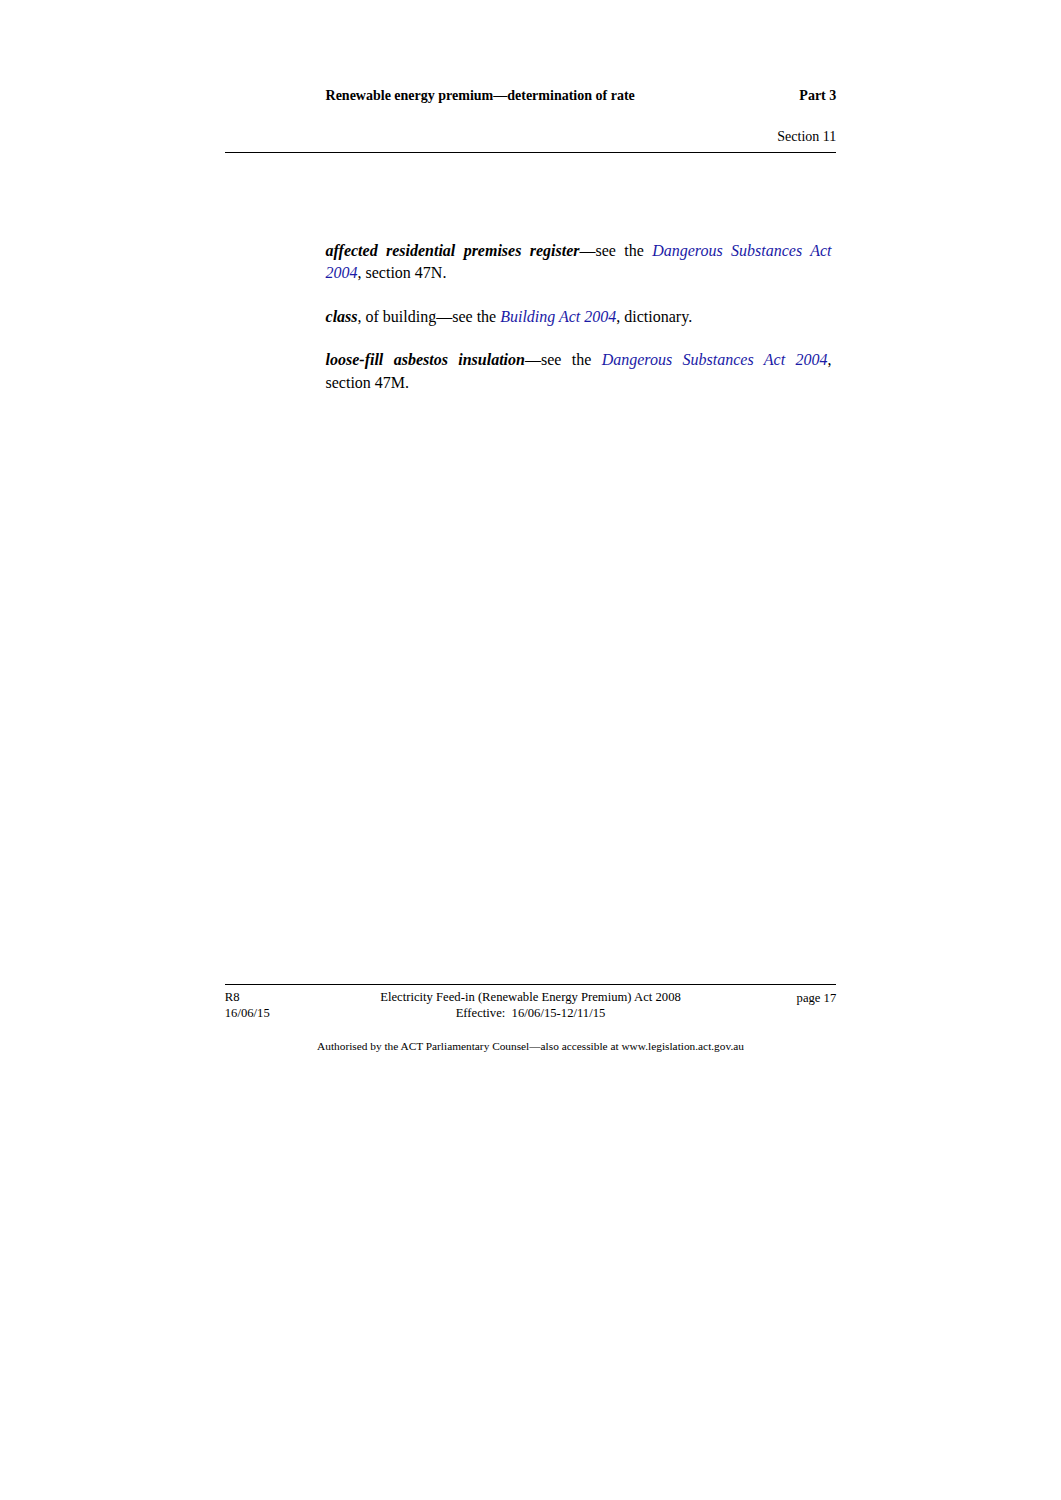Renewable energy premium—determination of rate
Part 3
Section 11
affected residential premises register—see the Dangerous Substances Act 2004, section 47N.
class, of building—see the Building Act 2004, dictionary.
loose-fill asbestos insulation—see the Dangerous Substances Act 2004, section 47M.
R8
16/06/15
Electricity Feed-in (Renewable Energy Premium) Act 2008
Effective: 16/06/15-12/11/15
page 17
Authorised by the ACT Parliamentary Counsel—also accessible at www.legislation.act.gov.au